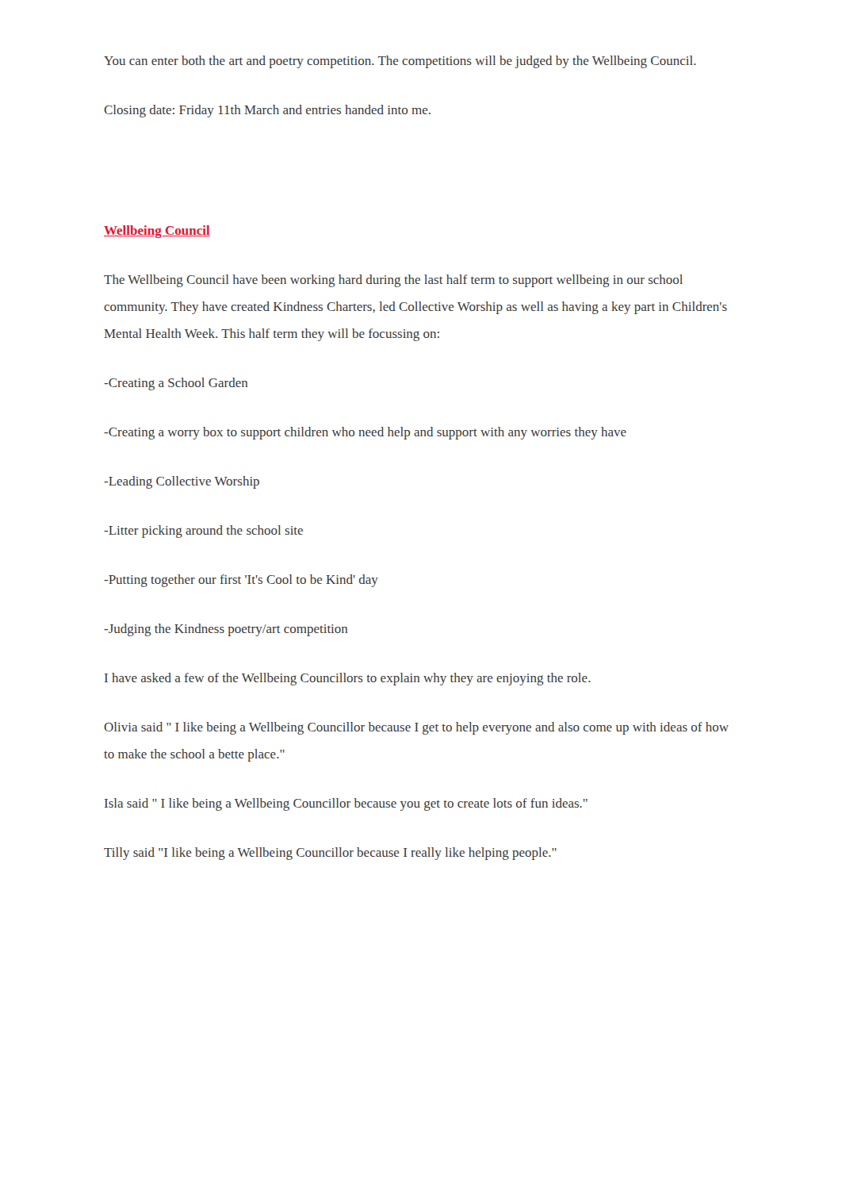You can enter both the art and poetry competition. The competitions will be judged by the Wellbeing Council.
Closing date: Friday 11th March and entries handed into me.
Wellbeing Council
The Wellbeing Council have been working hard during the last half term to support wellbeing in our school community. They have created Kindness Charters, led Collective Worship as well as having a key part in Children's Mental Health Week. This half term they will be focussing on:
-Creating a School Garden
-Creating a worry box to support children who need help and support with any worries they have
-Leading Collective Worship
-Litter picking around the school site
-Putting together our first 'It's Cool to be Kind' day
-Judging the Kindness poetry/art competition
I have asked a few of the Wellbeing Councillors to explain why they are enjoying the role.
Olivia said " I like being a Wellbeing Councillor because I get to help everyone and also come up with ideas of how to make the school a bette place."
Isla said " I like being a Wellbeing Councillor because you get to create lots of fun ideas."
Tilly said "I like being a Wellbeing Councillor because I really like helping people."